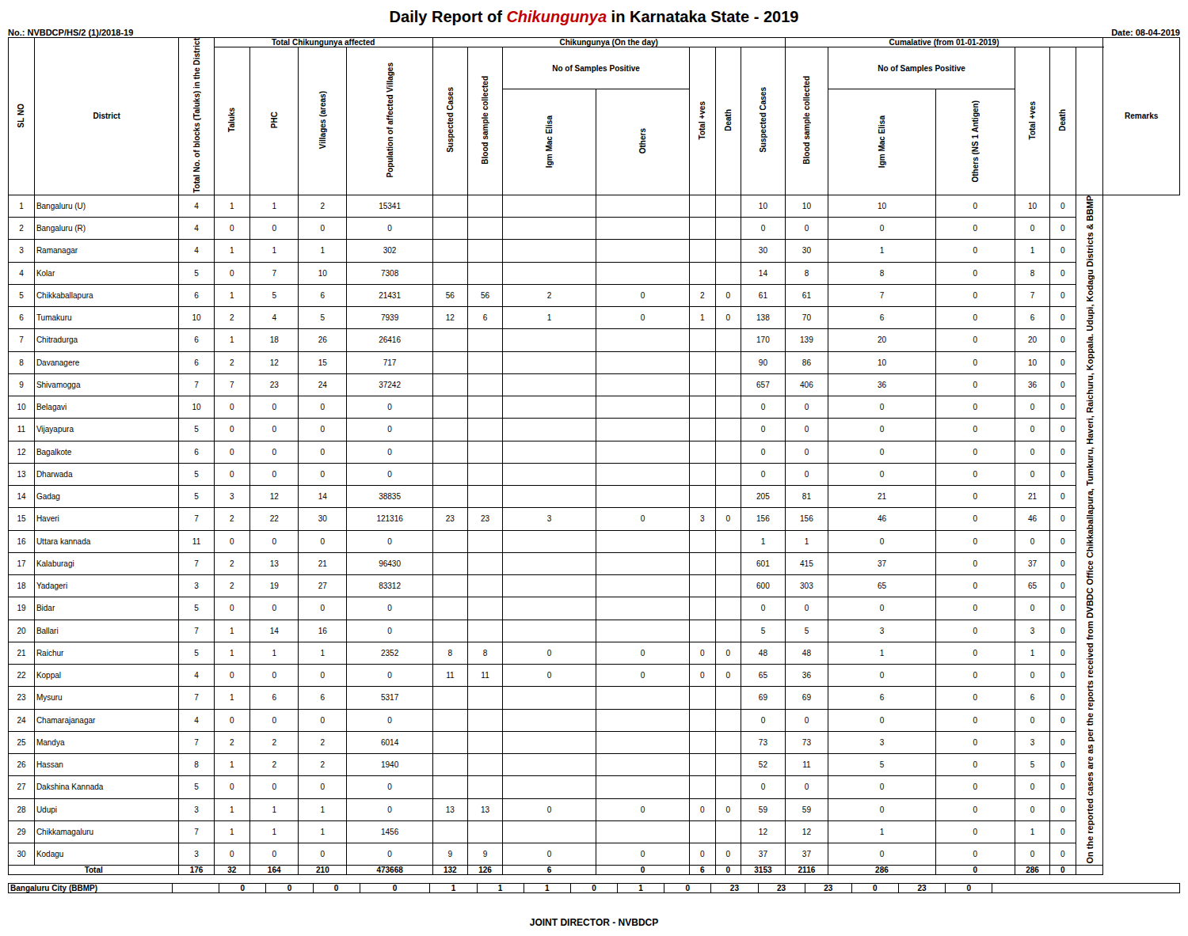Daily Report of Chikungunya in Karnataka State - 2019
No.: NVBDCP/HS/2 (1)/2018-19 Date: 08-04-2019
| SL NO | District | Total No. of blocks (Taluks) in the District | Total Chikungunya affected | Chikungunya (On the day) | Cumalative (from 01-01-2019) | Remarks |
| --- | --- | --- | --- | --- | --- | --- |
| Taluks | PHC | Villages (areas) | Population of affected Villages | Suspected Cases | Blood sample collected | No of Samples Positive | Total +ves | Death | Suspected Cases | Blood sample collected | No of Samples Positive | Total +ves | Death |
| Igm Mac Elisa | Others | Igm Mac Elisa | Others (NS 1 Antigen) |
| 1 | Bangaluru (U) | 4 | 1 | 1 | 2 | 15341 | | | | | | | 10 | 10 | 10 | 0 | 10 | 0 | On the reported cases are as per the reports received from DVBDC Office Chikkaballapura, Tumkuru, Haveri, Raichuru, Koppala. Udupi, Kodagu Districts & BBMP |
| 2 | Bangaluru (R) | 4 | 0 | 0 | 0 | 0 | | | | | | | 0 | 0 | 0 | 0 | 0 | 0 |
| 3 | Ramanagar | 4 | 1 | 1 | 1 | 302 | | | | | | | 30 | 30 | 1 | 0 | 1 | 0 |
| 4 | Kolar | 5 | 0 | 7 | 10 | 7308 | | | | | | | 14 | 8 | 8 | 0 | 8 | 0 |
| 5 | Chikkaballapura | 6 | 1 | 5 | 6 | 21431 | 56 | 56 | 2 | 0 | 2 | 0 | 61 | 61 | 7 | 0 | 7 | 0 |
| 6 | Tumakuru | 10 | 2 | 4 | 5 | 7939 | 12 | 6 | 1 | 0 | 1 | 0 | 138 | 70 | 6 | 0 | 6 | 0 |
| 7 | Chitradurga | 6 | 1 | 18 | 26 | 26416 | | | | | | | 170 | 139 | 20 | 0 | 20 | 0 |
| 8 | Davanagere | 6 | 2 | 12 | 15 | 717 | | | | | | | 90 | 86 | 10 | 0 | 10 | 0 |
| 9 | Shivamogga | 7 | 7 | 23 | 24 | 37242 | | | | | | | 657 | 406 | 36 | 0 | 36 | 0 |
| 10 | Belagavi | 10 | 0 | 0 | 0 | 0 | | | | | | | 0 | 0 | 0 | 0 | 0 | 0 |
| 11 | Vijayapura | 5 | 0 | 0 | 0 | 0 | | | | | | | 0 | 0 | 0 | 0 | 0 | 0 |
| 12 | Bagalkote | 6 | 0 | 0 | 0 | 0 | | | | | | | 0 | 0 | 0 | 0 | 0 | 0 |
| 13 | Dharwada | 5 | 0 | 0 | 0 | 0 | | | | | | | 0 | 0 | 0 | 0 | 0 | 0 |
| 14 | Gadag | 5 | 3 | 12 | 14 | 38835 | | | | | | | 205 | 81 | 21 | 0 | 21 | 0 |
| 15 | Haveri | 7 | 2 | 22 | 30 | 121316 | 23 | 23 | 3 | 0 | 3 | 0 | 156 | 156 | 46 | 0 | 46 | 0 |
| 16 | Uttara kannada | 11 | 0 | 0 | 0 | 0 | | | | | | | 1 | 1 | 0 | 0 | 0 | 0 |
| 17 | Kalaburagi | 7 | 2 | 13 | 21 | 96430 | | | | | | | 601 | 415 | 37 | 0 | 37 | 0 |
| 18 | Yadageri | 3 | 2 | 19 | 27 | 83312 | | | | | | | 600 | 303 | 65 | 0 | 65 | 0 |
| 19 | Bidar | 5 | 0 | 0 | 0 | 0 | | | | | | | 0 | 0 | 0 | 0 | 0 | 0 |
| 20 | Ballari | 7 | 1 | 14 | 16 | 0 | | | | | | | 5 | 5 | 3 | 0 | 3 | 0 |
| 21 | Raichur | 5 | 1 | 1 | 1 | 2352 | 8 | 8 | 0 | 0 | 0 | 0 | 48 | 48 | 1 | 0 | 1 | 0 |
| 22 | Koppal | 4 | 0 | 0 | 0 | 0 | 11 | 11 | 0 | 0 | 0 | 0 | 65 | 36 | 0 | 0 | 0 | 0 |
| 23 | Mysuru | 7 | 1 | 6 | 6 | 5317 | | | | | | | 69 | 69 | 6 | 0 | 6 | 0 |
| 24 | Chamarajanagar | 4 | 0 | 0 | 0 | 0 | | | | | | | 0 | 0 | 0 | 0 | 0 | 0 |
| 25 | Mandya | 7 | 2 | 2 | 2 | 6014 | | | | | | | 73 | 73 | 3 | 0 | 3 | 0 |
| 26 | Hassan | 8 | 1 | 2 | 2 | 1940 | | | | | | | 52 | 11 | 5 | 0 | 5 | 0 |
| 27 | Dakshina Kannada | 5 | 0 | 0 | 0 | 0 | | | | | | | 0 | 0 | 0 | 0 | 0 | 0 |
| 28 | Udupi | 3 | 1 | 1 | 1 | 0 | 13 | 13 | 0 | 0 | 0 | 0 | 59 | 59 | 0 | 0 | 0 | 0 |
| 29 | Chikkamagaluru | 7 | 1 | 1 | 1 | 1456 | | | | | | | 12 | 12 | 1 | 0 | 1 | 0 |
| 30 | Kodagu | 3 | 0 | 0 | 0 | 0 | 9 | 9 | 0 | 0 | 0 | 0 | 37 | 37 | 0 | 0 | 0 | 0 |
| Total | 176 | 32 | 164 | 210 | 473668 | 132 | 126 | 6 | 0 | 6 | 0 | 3153 | 2116 | 286 | 0 | 286 | 0 | |
| Bangaluru City (BBMP) | | 0 | 0 | 0 | 0 | 1 | 1 | 1 | 0 | 1 | 0 | 23 | 23 | 23 | 0 | 23 | 0 | |
JOINT DIRECTOR - NVBDCP